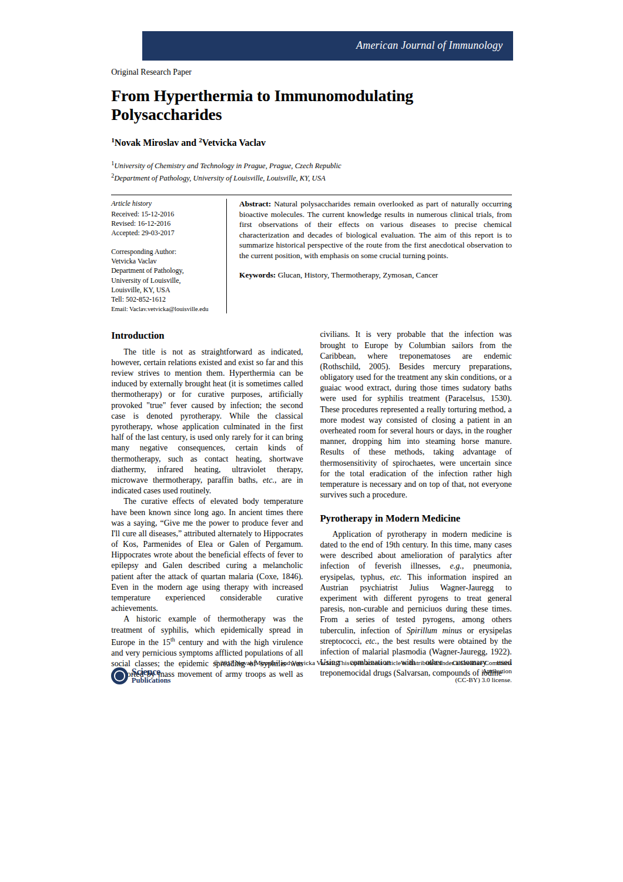American Journal of Immunology
Original Research Paper
From Hyperthermia to Immunomodulating Polysaccharides
1Novak Miroslav and 2Vetvicka Vaclav
1University of Chemistry and Technology in Prague, Prague, Czech Republic
2Department of Pathology, University of Louisville, Louisville, KY, USA
Article history
Received: 15-12-2016
Revised: 16-12-2016
Accepted: 29-03-2017
Corresponding Author:
Vetvicka Vaclav
Department of Pathology,
University of Louisville,
Louisville, KY, USA
Tell: 502-852-1612
Email: Vaclav.vetvicka@louisville.edu
Abstract: Natural polysaccharides remain overlooked as part of naturally occurring bioactive molecules. The current knowledge results in numerous clinical trials, from first observations of their effects on various diseases to precise chemical characterization and decades of biological evaluation. The aim of this report is to summarize historical perspective of the route from the first anecdotical observation to the current position, with emphasis on some crucial turning points.
Keywords: Glucan, History, Thermotherapy, Zymosan, Cancer
Introduction
The title is not as straightforward as indicated, however, certain relations existed and exist so far and this review strives to mention them. Hyperthermia can be induced by externally brought heat (it is sometimes called thermotherapy) or for curative purposes, artificially provoked "true" fever caused by infection; the second case is denoted pyrotherapy. While the classical pyrotherapy, whose application culminated in the first half of the last century, is used only rarely for it can bring many negative consequences, certain kinds of thermotherapy, such as contact heating, shortwave diathermy, infrared heating, ultraviolet therapy, microwave thermotherapy, paraffin baths, etc., are in indicated cases used routinely.
The curative effects of elevated body temperature have been known since long ago. In ancient times there was a saying, “Give me the power to produce fever and I'll cure all diseases,” attributed alternately to Hippocrates of Kos, Parmenides of Elea or Galen of Pergamum. Hippocrates wrote about the beneficial effects of fever to epilepsy and Galen described curing a melancholic patient after the attack of quartan malaria (Coxe, 1846). Even in the modern age using therapy with increased temperature experienced considerable curative achievements.
A historic example of thermotherapy was the treatment of syphilis, which epidemically spread in Europe in the 15th century and with the high virulence and very pernicious symptoms afflicted populations of all social classes; the epidemic spreading of syphilis was supported by mass movement of army troops as well as civilians. It is very probable that the infection was brought to Europe by Columbian sailors from the Caribbean, where treponematoses are endemic (Rothschild, 2005). Besides mercury preparations, obligatory used for the treatment any skin conditions, or a guaiac wood extract, during those times sudatory baths were used for syphilis treatment (Paracelsus, 1530). These procedures represented a really torturing method, a more modest way consisted of closing a patient in an overheated room for several hours or days, in the rougher manner, dropping him into steaming horse manure. Results of these methods, taking advantage of thermosensitivity of spirochaetes, were uncertain since for the total eradication of the infection rather high temperature is necessary and on top of that, not everyone survives such a procedure.
Pyrotherapy in Modern Medicine
Application of pyrotherapy in modern medicine is dated to the end of 19th century. In this time, many cases were described about amelioration of paralytics after infection of feverish illnesses, e.g., pneumonia, erysipelas, typhus, etc. This information inspired an Austrian psychiatrist Julius Wagner-Jauregg to experiment with different pyrogens to treat general paresis, non-curable and perniciuos during these times. From a series of tested pyrogens, among others tuberculin, infection of Spirillum minus or erysipelas streptococci, etc., the best results were obtained by the infection of malarial plasmodia (Wagner-Jauregg, 1922). Using combination with other customary used treponemocidal drugs (Salvarsan, compounds of iodine
Science
Publications
© 2017 Novak Miroslav and Vetvicka Vaclav. This open access article is distributed under a Creative Commons Attribution
(CC-BY) 3.0 license.